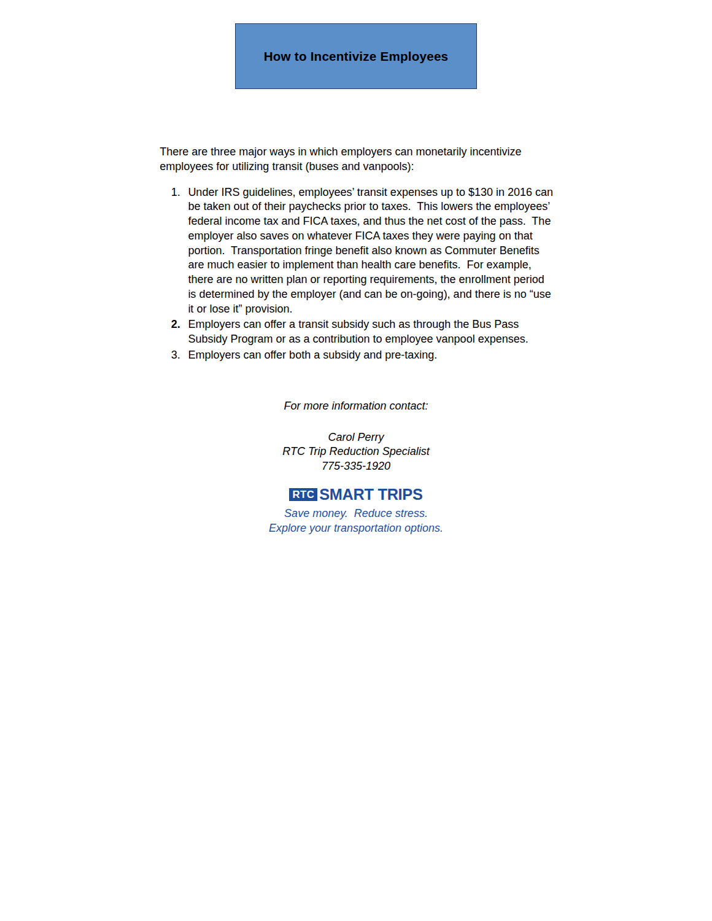How to Incentivize Employees
There are three major ways in which employers can monetarily incentivize employees for utilizing transit (buses and vanpools):
Under IRS guidelines, employees’ transit expenses up to $130 in 2016 can be taken out of their paychecks prior to taxes. This lowers the employees’ federal income tax and FICA taxes, and thus the net cost of the pass. The employer also saves on whatever FICA taxes they were paying on that portion. Transportation fringe benefit also known as Commuter Benefits are much easier to implement than health care benefits. For example, there are no written plan or reporting requirements, the enrollment period is determined by the employer (and can be on-going), and there is no “use it or lose it” provision.
Employers can offer a transit subsidy such as through the Bus Pass Subsidy Program or as a contribution to employee vanpool expenses.
Employers can offer both a subsidy and pre-taxing.
For more information contact:
Carol Perry
RTC Trip Reduction Specialist
775-335-1920
RTCSMART TRIPS
Save money. Reduce stress.
Explore your transportation options.